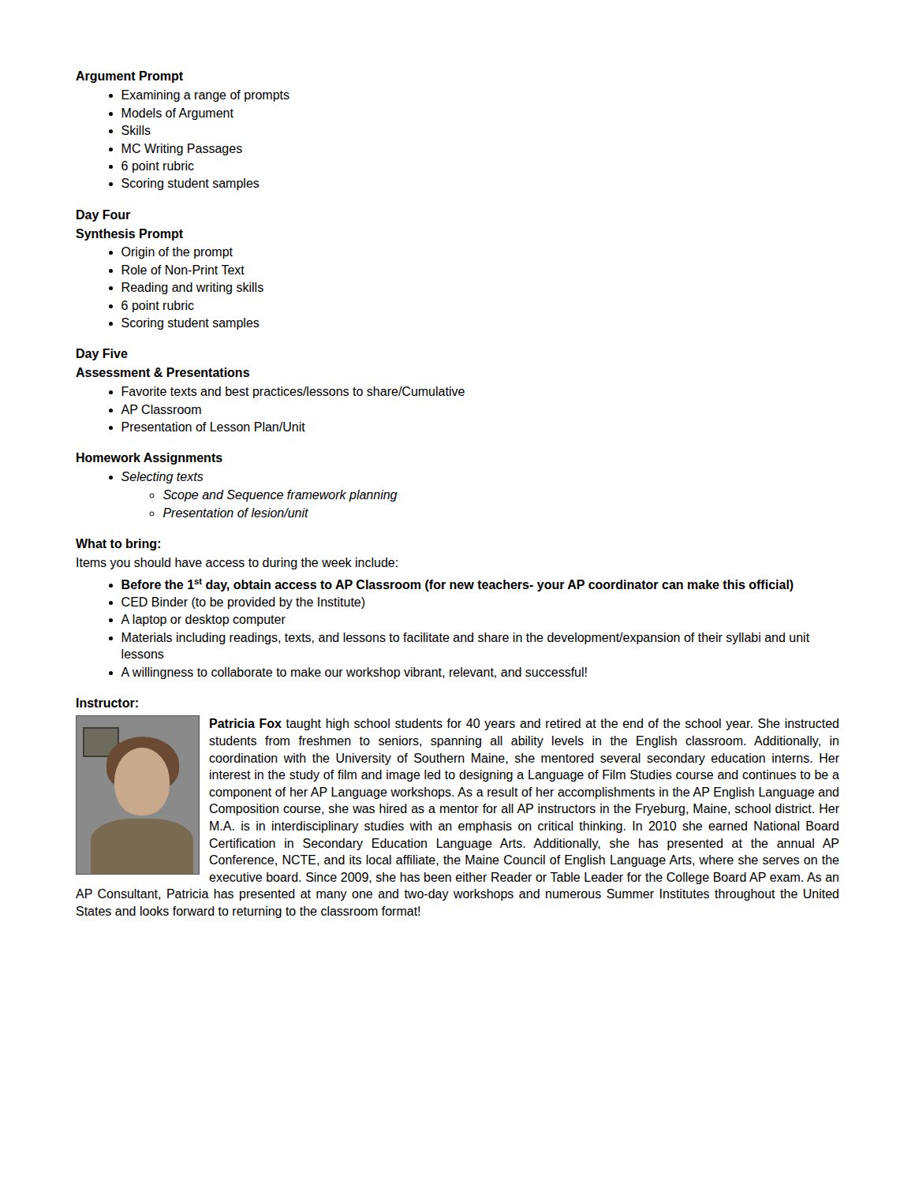Argument Prompt
Examining a range of prompts
Models of Argument
Skills
MC Writing Passages
6 point rubric
Scoring student samples
Day Four
Synthesis Prompt
Origin of the prompt
Role of Non-Print Text
Reading and writing skills
6 point rubric
Scoring student samples
Day Five
Assessment & Presentations
Favorite texts and best practices/lessons to share/Cumulative
AP Classroom
Presentation of Lesson Plan/Unit
Homework Assignments
Selecting texts
Scope and Sequence framework planning
Presentation of lesion/unit
What to bring:
Items you should have access to during the week include:
Before the 1st day, obtain access to AP Classroom (for new teachers- your AP coordinator can make this official)
CED Binder (to be provided by the Institute)
A laptop or desktop computer
Materials including readings, texts, and lessons to facilitate and share in the development/expansion of their syllabi and unit lessons
A willingness to collaborate to make our workshop vibrant, relevant, and successful!
Instructor:
Patricia Fox taught high school students for 40 years and retired at the end of the school year. She instructed students from freshmen to seniors, spanning all ability levels in the English classroom. Additionally, in coordination with the University of Southern Maine, she mentored several secondary education interns. Her interest in the study of film and image led to designing a Language of Film Studies course and continues to be a component of her AP Language workshops. As a result of her accomplishments in the AP English Language and Composition course, she was hired as a mentor for all AP instructors in the Fryeburg, Maine, school district. Her M.A. is in interdisciplinary studies with an emphasis on critical thinking. In 2010 she earned National Board Certification in Secondary Education Language Arts. Additionally, she has presented at the annual AP Conference, NCTE, and its local affiliate, the Maine Council of English Language Arts, where she serves on the executive board. Since 2009, she has been either Reader or Table Leader for the College Board AP exam. As an AP Consultant, Patricia has presented at many one and two-day workshops and numerous Summer Institutes throughout the United States and looks forward to returning to the classroom format!